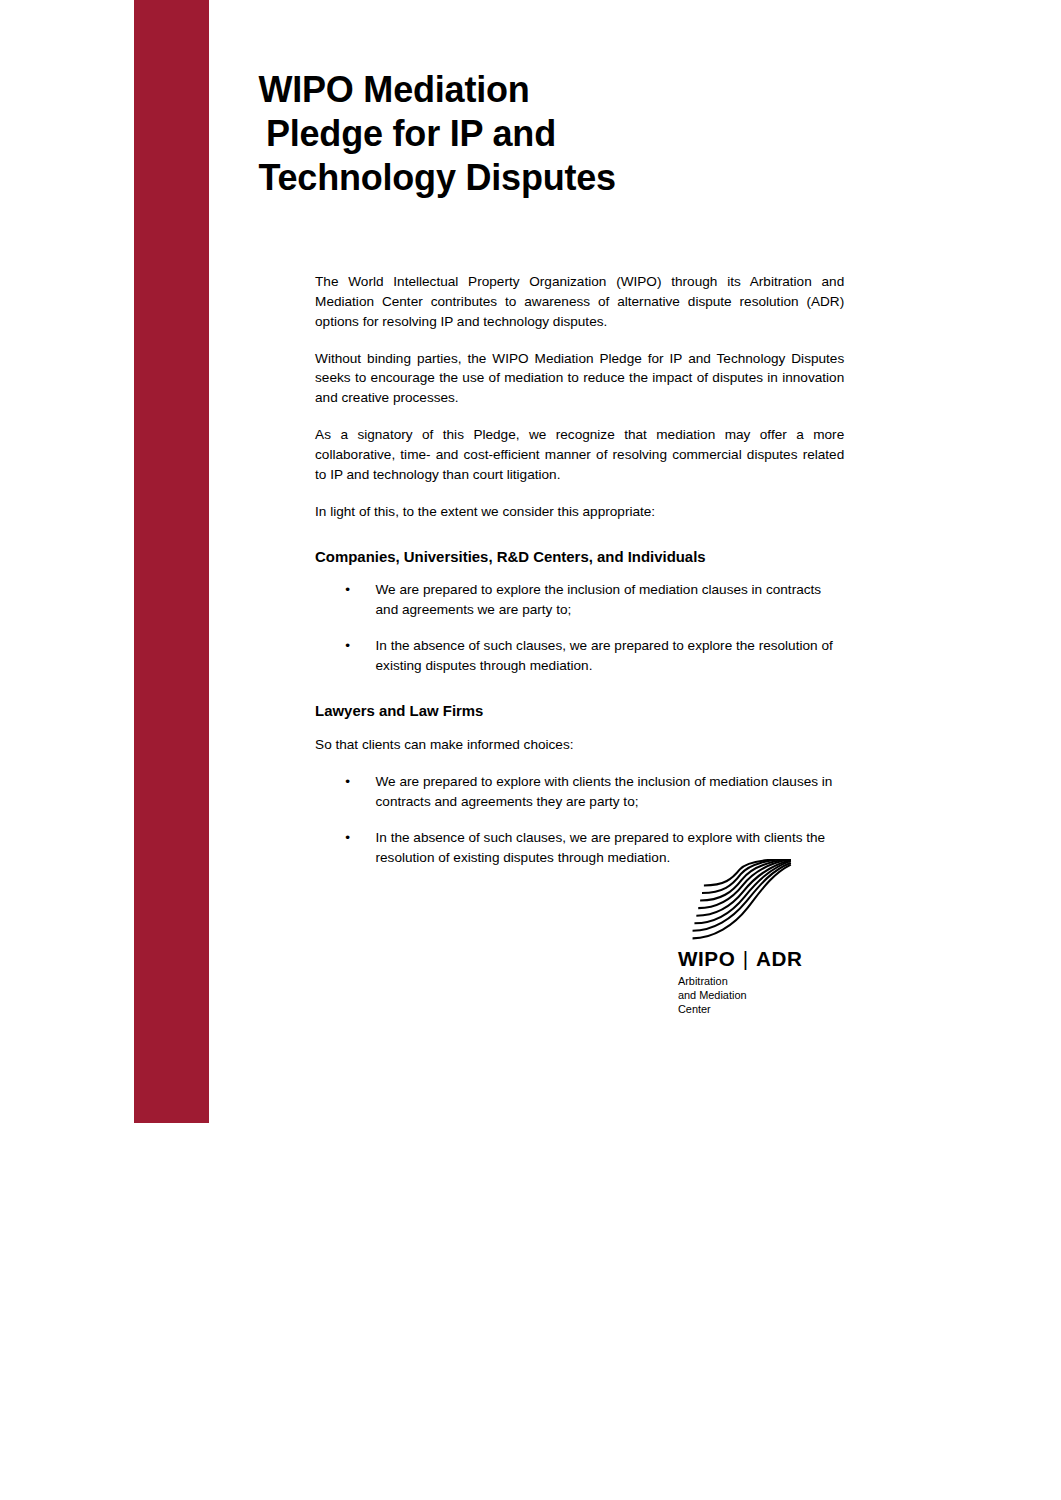WIPO Mediation
Pledge for IP and
Technology Disputes
The World Intellectual Property Organization (WIPO) through its Arbitration and Mediation Center contributes to awareness of alternative dispute resolution (ADR) options for resolving IP and technology disputes.
Without binding parties, the WIPO Mediation Pledge for IP and Technology Disputes seeks to encourage the use of mediation to reduce the impact of disputes in innovation and creative processes.
As a signatory of this Pledge, we recognize that mediation may offer a more collaborative, time- and cost-efficient manner of resolving commercial disputes related to IP and technology than court litigation.
In light of this, to the extent we consider this appropriate:
Companies, Universities, R&D Centers, and Individuals
We are prepared to explore the inclusion of mediation clauses in contracts and agreements we are party to;
In the absence of such clauses, we are prepared to explore the resolution of existing disputes through mediation.
Lawyers and Law Firms
So that clients can make informed choices:
We are prepared to explore with clients the inclusion of mediation clauses in contracts and agreements they are party to;
In the absence of such clauses, we are prepared to explore with clients the resolution of existing disputes through mediation.
WIPO | ADR
Arbitration
and Mediation
Center